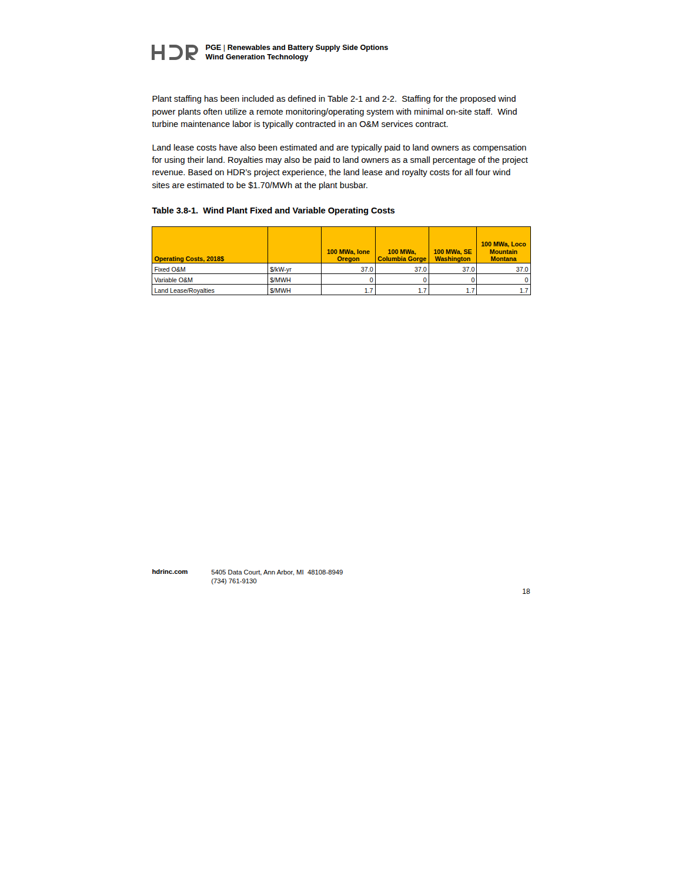PGE | Renewables and Battery Supply Side Options
Wind Generation Technology
Plant staffing has been included as defined in Table 2-1 and 2-2. Staffing for the proposed wind power plants often utilize a remote monitoring/operating system with minimal on-site staff. Wind turbine maintenance labor is typically contracted in an O&M services contract.
Land lease costs have also been estimated and are typically paid to land owners as compensation for using their land. Royalties may also be paid to land owners as a small percentage of the project revenue. Based on HDR’s project experience, the land lease and royalty costs for all four wind sites are estimated to be $1.70/MWh at the plant busbar.
Table 3.8-1. Wind Plant Fixed and Variable Operating Costs
| Operating Costs, 2018$ | | 100 MWa, Ione Oregon | 100 MWa, Columbia Gorge | 100 MWa, SE Washington | 100 MWa, Loco Mountain Montana |
| --- | --- | --- | --- | --- | --- |
| Fixed O&M | $/kW-yr | 37.0 | 37.0 | 37.0 | 37.0 |
| Variable O&M | $/MWH | 0 | 0 | 0 | 0 |
| Land Lease/Royalties | $/MWH | 1.7 | 1.7 | 1.7 | 1.7 |
hdrinc.com
5405 Data Court, Ann Arbor, MI 48108-8949
(734) 761-9130
18